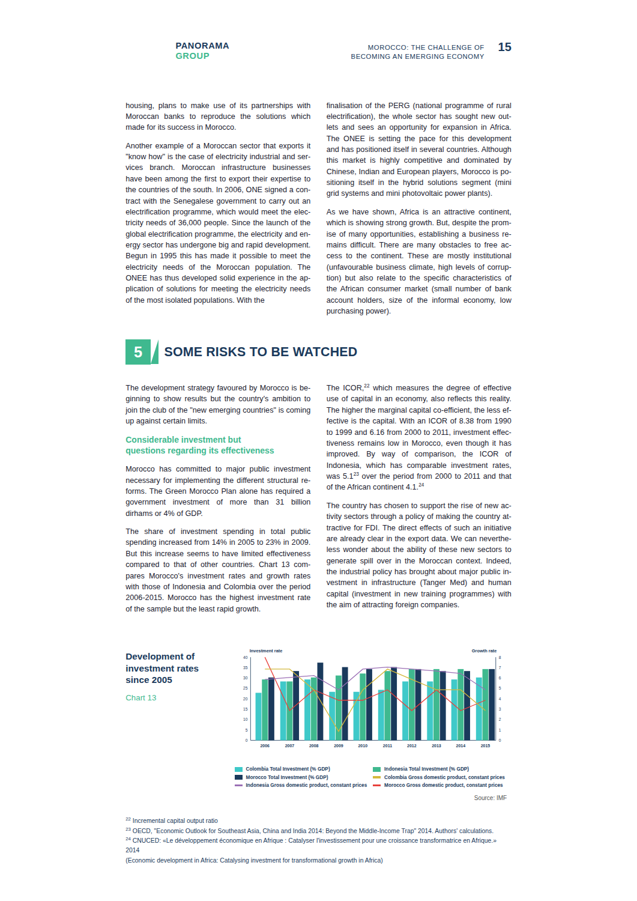PANORAMA GROUP
Morocco: the challenge of
becoming an emerging economy
15
housing, plans to make use of its partnerships with Moroccan banks to reproduce the solutions which made for its success in Morocco.
Another example of a Moroccan sector that exports it "know how" is the case of electricity industrial and services branch. Moroccan infrastructure businesses have been among the first to export their expertise to the countries of the south. In 2006, ONE signed a contract with the Senegalese government to carry out an electrification programme, which would meet the electricity needs of 36,000 people. Since the launch of the global electrification programme, the electricity and energy sector has undergone big and rapid development. Begun in 1995 this has made it possible to meet the electricity needs of the Moroccan population. The ONEE has thus developed solid experience in the application of solutions for meeting the electricity needs of the most isolated populations. With the
finalisation of the PERG (national programme of rural electrification), the whole sector has sought new outlets and sees an opportunity for expansion in Africa. The ONEE is setting the pace for this development and has positioned itself in several countries. Although this market is highly competitive and dominated by Chinese, Indian and European players, Morocco is positioning itself in the hybrid solutions segment (mini grid systems and mini photovoltaic power plants).
As we have shown, Africa is an attractive continent, which is showing strong growth. But, despite the promise of many opportunities, establishing a business remains difficult. There are many obstacles to free access to the continent. These are mostly institutional (unfavourable business climate, high levels of corruption) but also relate to the specific characteristics of the African consumer market (small number of bank account holders, size of the informal economy, low purchasing power).
5
SOME RISKS TO BE WATCHED
The development strategy favoured by Morocco is beginning to show results but the country's ambition to join the club of the "new emerging countries" is coming up against certain limits.
Considerable investment but
questions regarding its effectiveness
Morocco has committed to major public investment necessary for implementing the different structural reforms. The Green Morocco Plan alone has required a government investment of more than 31 billion dirhams or 4% of GDP.
The share of investment spending in total public spending increased from 14% in 2005 to 23% in 2009. But this increase seems to have limited effectiveness compared to that of other countries. Chart 13 compares Morocco's investment rates and growth rates with those of Indonesia and Colombia over the period 2006-2015. Morocco has the highest investment rate of the sample but the least rapid growth.
The ICOR,22 which measures the degree of effective use of capital in an economy, also reflects this reality. The higher the marginal capital co-efficient, the less effective is the capital. With an ICOR of 8.38 from 1990 to 1999 and 6.16 from 2000 to 2011, investment effectiveness remains low in Morocco, even though it has improved. By way of comparison, the ICOR of Indonesia, which has comparable investment rates, was 5.123 over the period from 2000 to 2011 and that of the African continent 4.1.24
The country has chosen to support the rise of new activity sectors through a policy of making the country attractive for FDI. The direct effects of such an initiative are already clear in the export data. We can nevertheless wonder about the ability of these new sectors to generate spill over in the Moroccan context. Indeed, the industrial policy has brought about major public investment in infrastructure (Tanger Med) and human capital (investment in new training programmes) with the aim of attracting foreign companies.
Development of
investment rates
since 2005
Chart 13
Investment rate Growth rate 40 35 30 25 20 15 10 5 0 8 7 6 5 4 3 2 1 0 2006 2007 2008 2009 2010 2011 2012 2013 2014 2015
Colombia Total Investment (% GDP)
Indonesia Total Investment (% GDP)
Morocco Total Investment (% GDP)
Colombia Gross domestic product, constant prices
Indonesia Gross domestic product, constant prices
Morocco Gross domestic product, constant prices
Source: IMF
22 Incremental capital output ratio
23 OECD, "Economic Outlook for Southeast Asia, China and India 2014: Beyond the Middle-Income Trap" 2014. Authors' calculations.
24 CNUCED: «Le développement économique en Afrique : Catalyser l'investissement pour une croissance transformatrice en Afrique.» 2014
(Economic development in Africa: Catalysing investment for transformational growth in Africa)